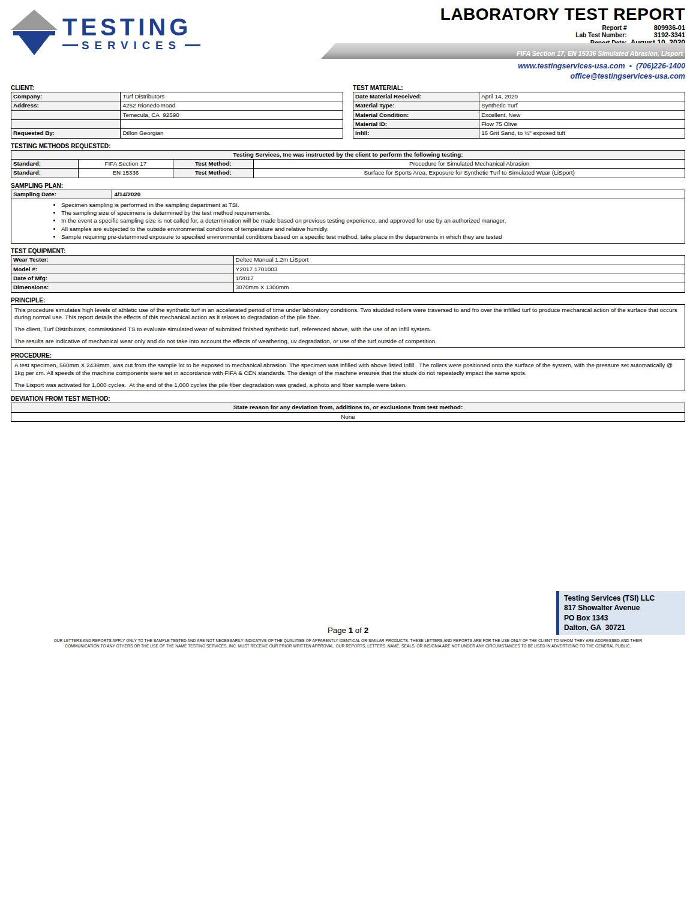TESTING
SERVICES
LABORATORY TEST REPORT
| Report # | 809936-01 |
| Lab Test Number: | 3192-3341 |
| Report Date: | August 10, 2020 |
FIFA Section 17, EN 15336 Simulated Abrasion, Lisport
www.testingservices-usa.com ▪ (706)226-1400
office@testingservices-usa.com
CLIENT:
| Company: | Turf Distributors |
| Address: | 4252 Rionedo Road |
| | Temecula, CA 92590 |
| Requested By: | Dillon Georgian |
TEST MATERIAL:
| Date Material Received: | April 14, 2020 |
| Material Type: | Synthetic Turf |
| Material Condition: | Excellent, New |
| Material ID: | Flow 75 Olive |
| Infill: | 16 Grit Sand, to ¾" exposed tuft |
TESTING METHODS REQUESTED:
| Testing Services, Inc was instructed by the client to perform the following testing: |
| Standard: | FIFA Section 17 | Test Method: | Procedure for Simulated Mechanical Abrasion |
| Standard: | EN 15336 | Test Method: | Surface for Sports Area, Exposure for Synthetic Turf to Simulated Wear (LiSport) |
SAMPLING PLAN:
| Sampling Date: | 4/14/2020 |
| Specimen sampling is performed in the sampling department at TSI. The sampling size of specimens is determined by the test method requirements. In the event a specific sampling size is not called for, a determination will be made based on previous testing experience, and approved for use by an authorized manager. All samples are subjected to the outside environmental conditions of temperature and relative humidly. Sample requiring pre-determined exposure to specified environmental conditions based on a specific test method, take place in the departments in which they are tested |
TEST EQUIPMENT:
| Wear Tester: | Deltec Manual 1.2m LiSport |
| Model #: | Y2017 1701003 |
| Date of Mfg: | 1/2017 |
| Dimensions: | 3070mm X 1300mm |
PRINCIPLE:
This procedure simulates high levels of athletic use of the synthetic turf in an accelerated period of time under laboratory conditions. Two studded rollers were traversed to and fro over the infilled turf to produce mechanical action of the surface that occurs during normal use. This report details the effects of this mechanical action as it relates to degradation of the pile fiber.
The client, Turf Distributors, commissioned TS to evaluate simulated wear of submitted finished synthetic turf, referenced above, with the use of an infill system.
The results are indicative of mechanical wear only and do not take into account the effects of weathering, uv degradation, or use of the turf outside of competition.
PROCEDURE:
A test specimen, 560mm X 2438mm, was cut from the sample lot to be exposed to mechanical abrasion. The specimen was infilled with above listed infill. The rollers were positioned onto the surface of the system, with the pressure set automatically @ 1kg per cm. All speeds of the machine components were set in accordance with FIFA & CEN standards. The design of the machine ensures that the studs do not repeatedly impact the same spots.
The Lisport was activated for 1,000 cycles. At the end of the 1,000 cycles the pile fiber degradation was graded, a photo and fiber sample were taken.
DEVIATION FROM TEST METHOD:
| State reason for any deviation from, additions to, or exclusions from test method: |
| None |
Page 1 of 2
Testing Services (TSI) LLC
817 Showalter Avenue
PO Box 1343
Dalton, GA 30721
OUR LETTERS AND REPORTS APPLY ONLY TO THE SAMPLE TESTED AND ARE NOT NECESSARILY INDICATIVE OF THE QUALITIES OF APPARENTLY IDENTICAL OR SIMILAR PRODUCTS. THESE LETTERS AND REPORTS ARE FOR THE USE ONLY OF THE CLIENT TO WHOM THEY ARE ADDRESSED AND THEIR
COMMUNICATION TO ANY OTHERS OR THE USE OF THE NAME TESTING SERVICES, INC. MUST RECEIVE OUR PRIOR WRITTEN APPROVAL. OUR REPORTS, LETTERS, NAME, SEALS, OR INSIGNIA ARE NOT UNDER ANY CIRCUMSTANCES TO BE USED IN ADVERTISING TO THE GENERAL PUBLIC.